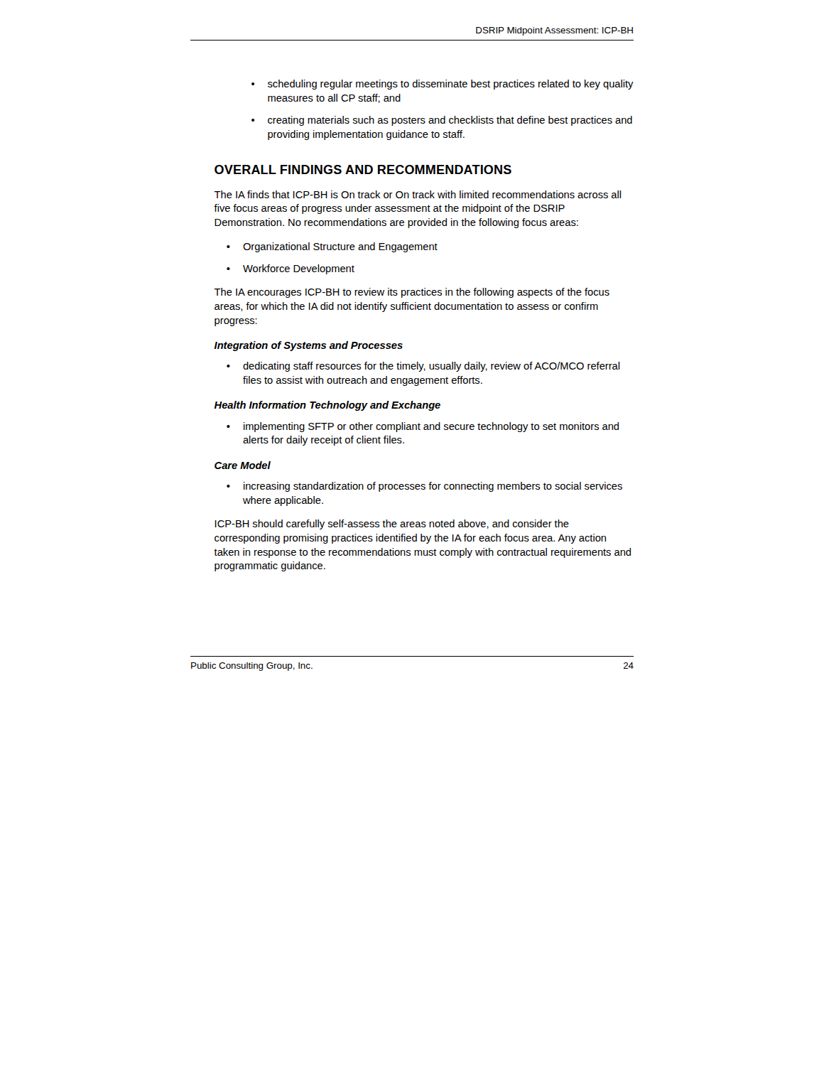DSRIP Midpoint Assessment: ICP-BH
scheduling regular meetings to disseminate best practices related to key quality measures to all CP staff; and
creating materials such as posters and checklists that define best practices and providing implementation guidance to staff.
OVERALL FINDINGS AND RECOMMENDATIONS
The IA finds that ICP-BH is On track or On track with limited recommendations across all five focus areas of progress under assessment at the midpoint of the DSRIP Demonstration. No recommendations are provided in the following focus areas:
Organizational Structure and Engagement
Workforce Development
The IA encourages ICP-BH to review its practices in the following aspects of the focus areas, for which the IA did not identify sufficient documentation to assess or confirm progress:
Integration of Systems and Processes
dedicating staff resources for the timely, usually daily, review of ACO/MCO referral files to assist with outreach and engagement efforts.
Health Information Technology and Exchange
implementing SFTP or other compliant and secure technology to set monitors and alerts for daily receipt of client files.
Care Model
increasing standardization of processes for connecting members to social services where applicable.
ICP-BH should carefully self-assess the areas noted above, and consider the corresponding promising practices identified by the IA for each focus area. Any action taken in response to the recommendations must comply with contractual requirements and programmatic guidance.
Public Consulting Group, Inc.
24